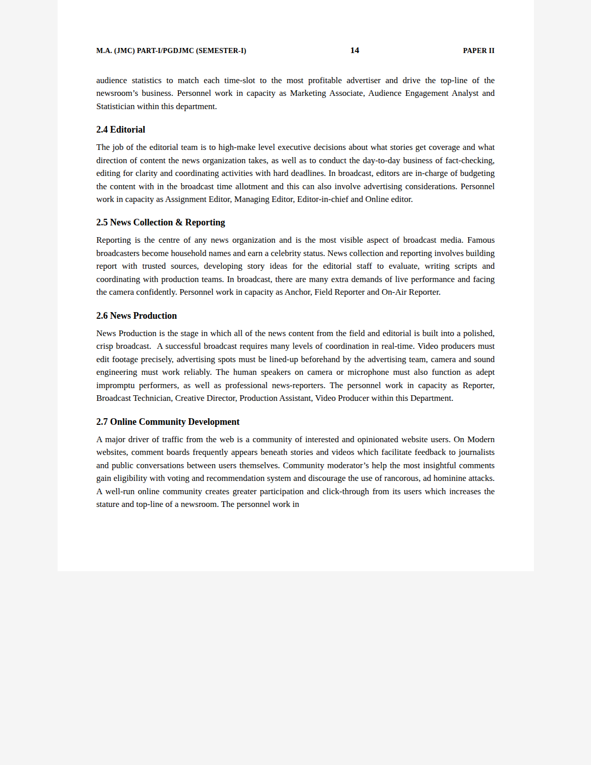M.A. (JMC) PART-I/PGDJMC (SEMESTER-I) 14 PAPER II
audience statistics to match each time-slot to the most profitable advertiser and drive the top-line of the newsroom’s business. Personnel work in capacity as Marketing Associate, Audience Engagement Analyst and Statistician within this department.
2.4 Editorial
The job of the editorial team is to high-make level executive decisions about what stories get coverage and what direction of content the news organization takes, as well as to conduct the day-to-day business of fact-checking, editing for clarity and coordinating activities with hard deadlines. In broadcast, editors are in-charge of budgeting the content with in the broadcast time allotment and this can also involve advertising considerations. Personnel work in capacity as Assignment Editor, Managing Editor, Editor-in-chief and Online editor.
2.5 News Collection & Reporting
Reporting is the centre of any news organization and is the most visible aspect of broadcast media. Famous broadcasters become household names and earn a celebrity status. News collection and reporting involves building report with trusted sources, developing story ideas for the editorial staff to evaluate, writing scripts and coordinating with production teams. In broadcast, there are many extra demands of live performance and facing the camera confidently. Personnel work in capacity as Anchor, Field Reporter and On-Air Reporter.
2.6 News Production
News Production is the stage in which all of the news content from the field and editorial is built into a polished, crisp broadcast. A successful broadcast requires many levels of coordination in real-time. Video producers must edit footage precisely, advertising spots must be lined-up beforehand by the advertising team, camera and sound engineering must work reliably. The human speakers on camera or microphone must also function as adept impromptu performers, as well as professional news-reporters. The personnel work in capacity as Reporter, Broadcast Technician, Creative Director, Production Assistant, Video Producer within this Department.
2.7 Online Community Development
A major driver of traffic from the web is a community of interested and opinionated website users. On Modern websites, comment boards frequently appears beneath stories and videos which facilitate feedback to journalists and public conversations between users themselves. Community moderator’s help the most insightful comments gain eligibility with voting and recommendation system and discourage the use of rancorous, ad hominine attacks. A well-run online community creates greater participation and click-through from its users which increases the stature and top-line of a newsroom. The personnel work in